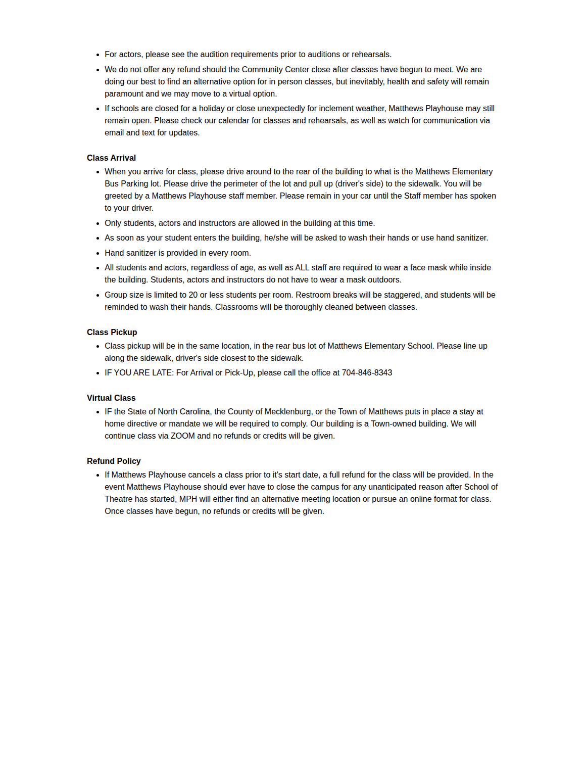For actors, please see the audition requirements prior to auditions or rehearsals.
We do not offer any refund should the Community Center close after classes have begun to meet. We are doing our best to find an alternative option for in person classes, but inevitably, health and safety will remain paramount and we may move to a virtual option.
If schools are closed for a holiday or close unexpectedly for inclement weather, Matthews Playhouse may still remain open. Please check our calendar for classes and rehearsals, as well as watch for communication via email and text for updates.
Class Arrival
When you arrive for class, please drive around to the rear of the building to what is the Matthews Elementary Bus Parking lot. Please drive the perimeter of the lot and pull up (driver's side) to the sidewalk. You will be greeted by a Matthews Playhouse staff member. Please remain in your car until the Staff member has spoken to your driver.
Only students, actors and instructors are allowed in the building at this time.
As soon as your student enters the building, he/she will be asked to wash their hands or use hand sanitizer.
Hand sanitizer is provided in every room.
All students and actors, regardless of age, as well as ALL staff are required to wear a face mask while inside the building. Students, actors and instructors do not have to wear a mask outdoors.
Group size is limited to 20 or less students per room. Restroom breaks will be staggered, and students will be reminded to wash their hands. Classrooms will be thoroughly cleaned between classes.
Class Pickup
Class pickup will be in the same location, in the rear bus lot of Matthews Elementary School. Please line up along the sidewalk, driver's side closest to the sidewalk.
IF YOU ARE LATE: For Arrival or Pick-Up, please call the office at 704-846-8343
Virtual Class
IF the State of North Carolina, the County of Mecklenburg, or the Town of Matthews puts in place a stay at home directive or mandate we will be required to comply. Our building is a Town-owned building. We will continue class via ZOOM and no refunds or credits will be given.
Refund Policy
If Matthews Playhouse cancels a class prior to it's start date, a full refund for the class will be provided. In the event Matthews Playhouse should ever have to close the campus for any unanticipated reason after School of Theatre has started, MPH will either find an alternative meeting location or pursue an online format for class. Once classes have begun, no refunds or credits will be given.